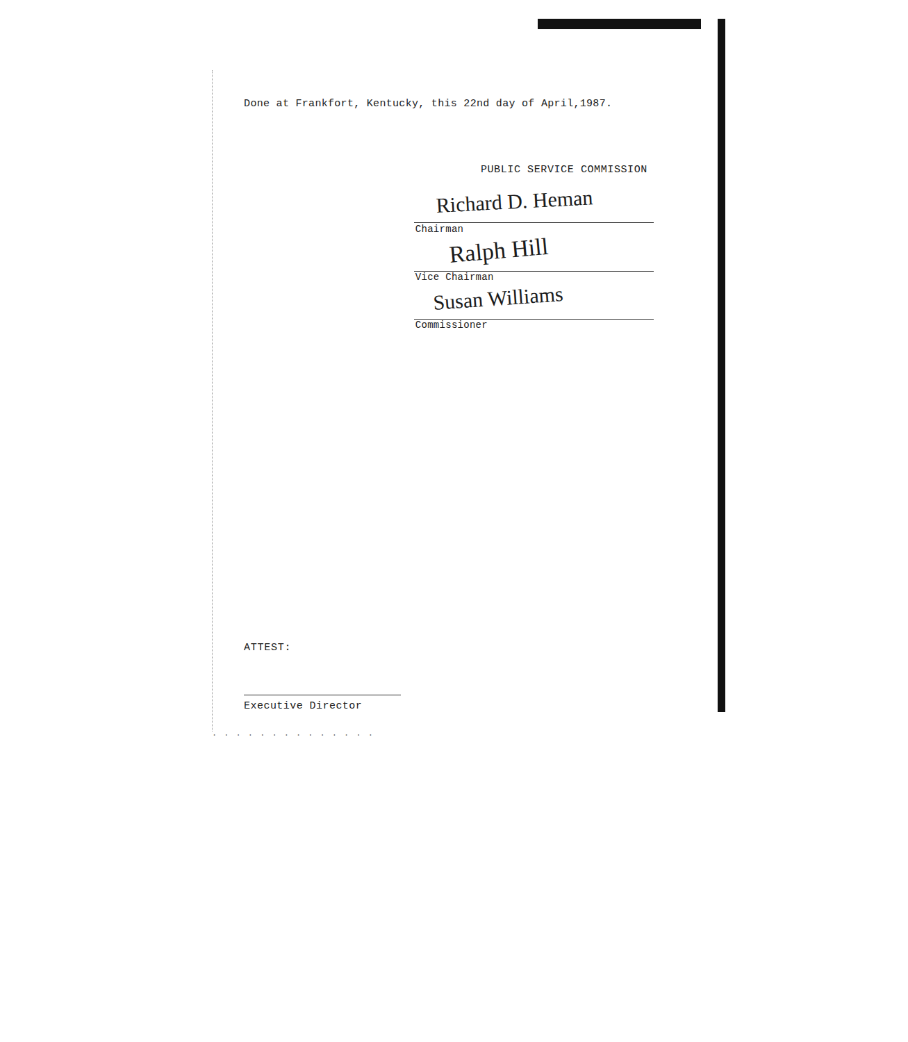Done at Frankfort, Kentucky, this 22nd day of April,1987.
PUBLIC SERVICE COMMISSION
Richard D. Heman Chairman
Ralph Hill Vice Chairman
Susan Williams Commissioner
ATTEST:
Executive Director
. . . . . . . . . . . . . .